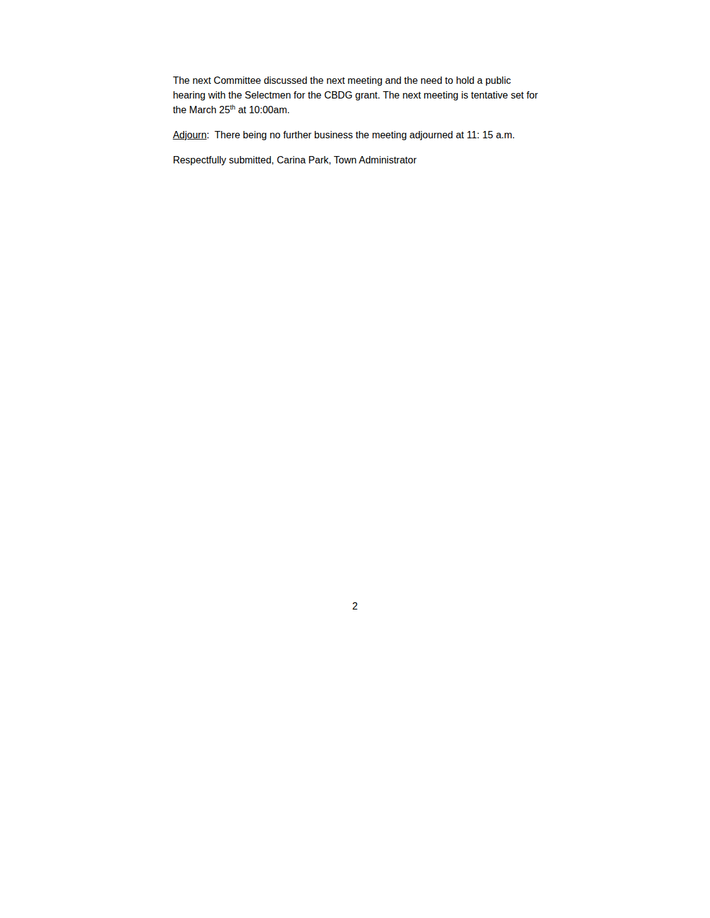The next Committee discussed the next meeting and the need to hold a public hearing with the Selectmen for the CBDG grant. The next meeting is tentative set for the March 25th at 10:00am.
Adjourn: There being no further business the meeting adjourned at 11: 15 a.m.
Respectfully submitted, Carina Park, Town Administrator
2